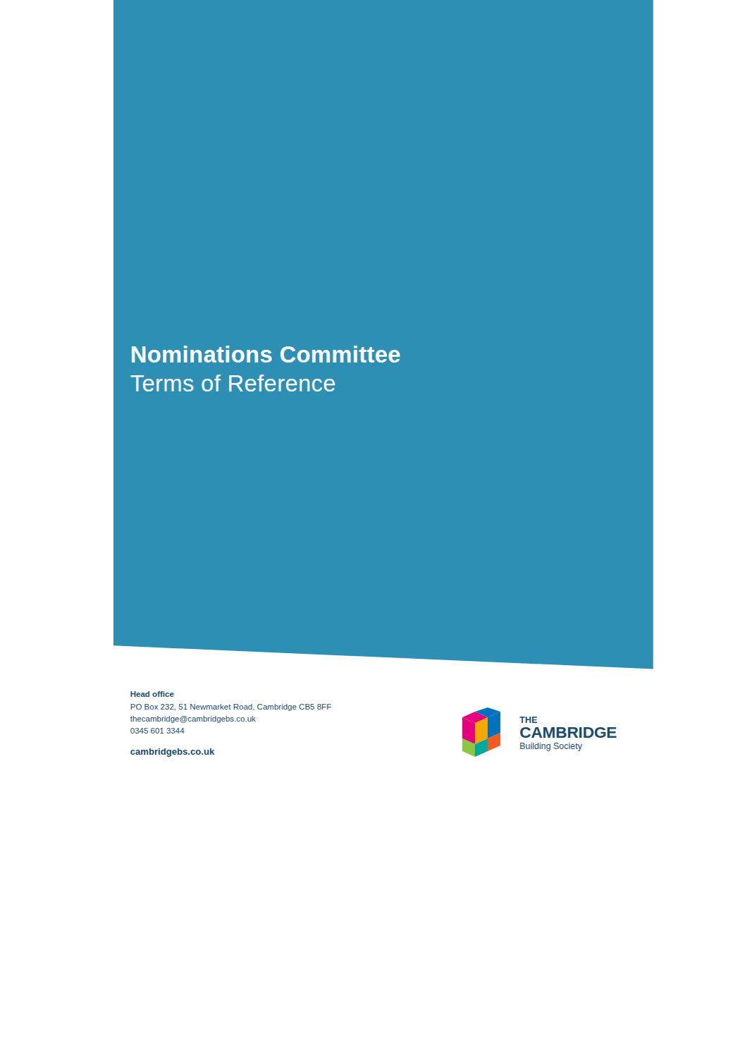Nominations Committee
Terms of Reference
Head office
PO Box 232, 51 Newmarket Road, Cambridge CB5 8FF
thecambridge@cambridgebs.co.uk
0345 601 3344
cambridgebs.co.uk
THE CAMBRIDGE Building Society